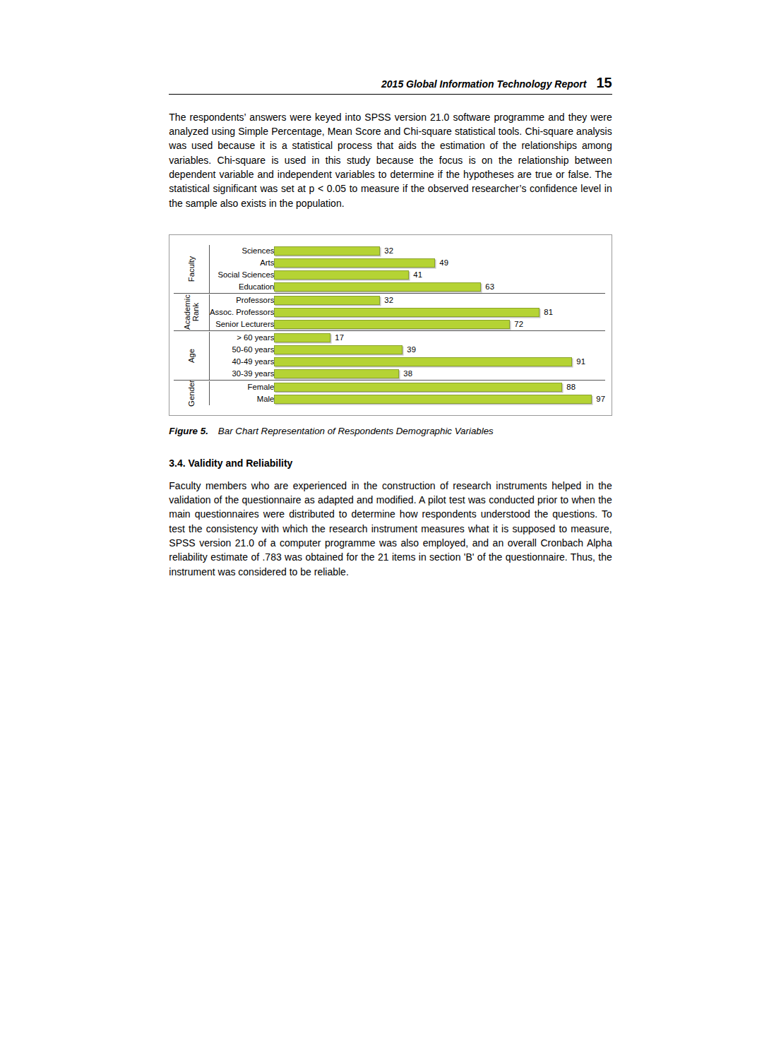2015 Global Information Technology Report 15
The respondents’ answers were keyed into SPSS version 21.0 software programme and they were analyzed using Simple Percentage, Mean Score and Chi-square statistical tools. Chi-square analysis was used because it is a statistical process that aids the estimation of the relationships among variables. Chi-square is used in this study because the focus is on the relationship between dependent variable and independent variables to determine if the hypotheses are true or false. The statistical significant was set at p < 0.05 to measure if the observed researcher’s confidence level in the sample also exists in the population.
| Faculty | Sciences | 32 |
| Arts | 49 |
| Social Sciences | 41 |
| Education | 63 |
| Academic Rank | Professors | 32 |
| Assoc. Professors | 81 |
| Senior Lecturers | 72 |
| Age | > 60 years | 17 |
| 50-60 years | 39 |
| 40-49 years | 91 |
| 30-39 years | 38 |
| Gender | Female | 88 |
| Male | 97 |
Figure 5. Bar Chart Representation of Respondents Demographic Variables
3.4. Validity and Reliability
Faculty members who are experienced in the construction of research instruments helped in the validation of the questionnaire as adapted and modified. A pilot test was conducted prior to when the main questionnaires were distributed to determine how respondents understood the questions. To test the consistency with which the research instrument measures what it is supposed to measure, SPSS version 21.0 of a computer programme was also employed, and an overall Cronbach Alpha reliability estimate of .783 was obtained for the 21 items in section 'B' of the questionnaire. Thus, the instrument was considered to be reliable.